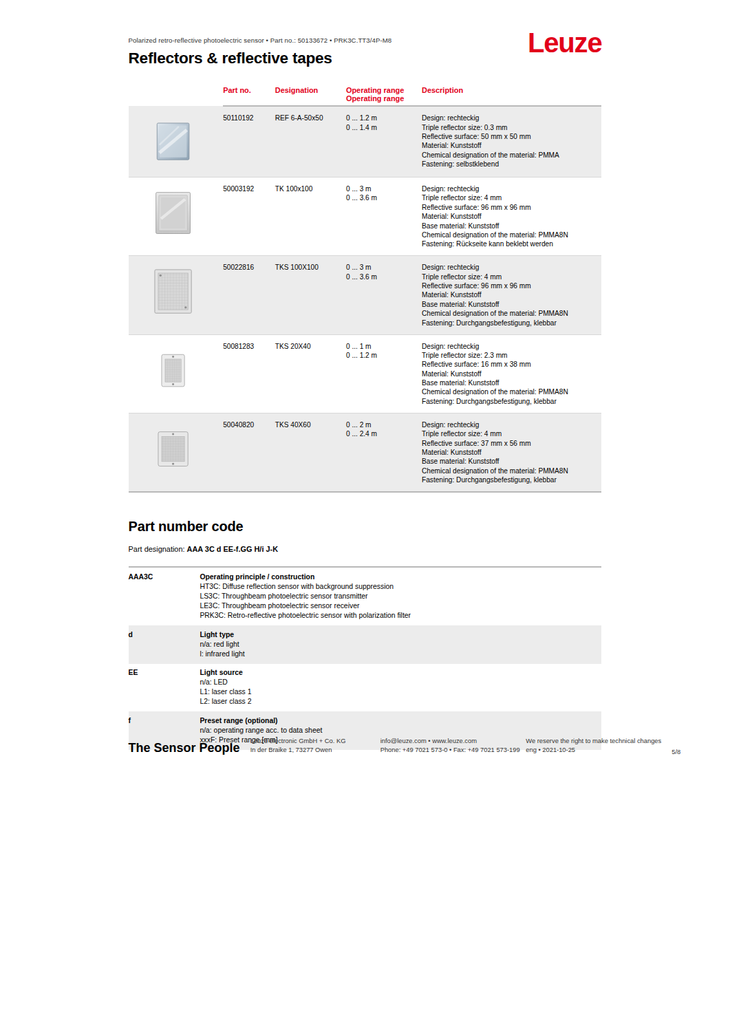Leuze
Polarized retro-reflective photoelectric sensor • Part no.: 50133672 • PRK3C.TT3/4P-M8
Reflectors & reflective tapes
| | Part no. | Designation | Operating range Operating range | Description |
| --- | --- | --- | --- | --- |
| | 50110192 | REF 6-A-50x50 | 0 ... 1.2 m 0 ... 1.4 m | Design: rechteckig Triple reflector size: 0.3 mm Reflective surface: 50 mm x 50 mm Material: Kunststoff Chemical designation of the material: PMMA Fastening: selbstklebend |
| | 50003192 | TK 100x100 | 0 ... 3 m 0 ... 3.6 m | Design: rechteckig Triple reflector size: 4 mm Reflective surface: 96 mm x 96 mm Material: Kunststoff Base material: Kunststoff Chemical designation of the material: PMMA8N Fastening: Rückseite kann beklebt werden |
| | 50022816 | TKS 100X100 | 0 ... 3 m 0 ... 3.6 m | Design: rechteckig Triple reflector size: 4 mm Reflective surface: 96 mm x 96 mm Material: Kunststoff Base material: Kunststoff Chemical designation of the material: PMMA8N Fastening: Durchgangsbefestigung, klebbar |
| | 50081283 | TKS 20X40 | 0 ... 1 m 0 ... 1.2 m | Design: rechteckig Triple reflector size: 2.3 mm Reflective surface: 16 mm x 38 mm Material: Kunststoff Base material: Kunststoff Chemical designation of the material: PMMA8N Fastening: Durchgangsbefestigung, klebbar |
| | 50040820 | TKS 40X60 | 0 ... 2 m 0 ... 2.4 m | Design: rechteckig Triple reflector size: 4 mm Reflective surface: 37 mm x 56 mm Material: Kunststoff Base material: Kunststoff Chemical designation of the material: PMMA8N Fastening: Durchgangsbefestigung, klebbar |
Part number code
Part designation: AAA 3C d EE-f.GG H/i J-K
| AAA3C | Operating principle / construction HT3C: Diffuse reflection sensor with background suppression LS3C: Throughbeam photoelectric sensor transmitter LE3C: Throughbeam photoelectric sensor receiver PRK3C: Retro-reflective photoelectric sensor with polarization filter |
| d | Light type n/a: red light l: infrared light |
| EE | Light source n/a: LED L1: laser class 1 L2: laser class 2 |
| f | Preset range (optional) n/a: operating range acc. to data sheet xxxF: Preset range [mm] |
The Sensor People
Leuze electronic GmbH + Co. KG
In der Braike 1, 73277 Owen
info@leuze.com • www.leuze.com
Phone: +49 7021 573-0 • Fax: +49 7021 573-199
We reserve the right to make technical changes
eng • 2021-10-25
5/8